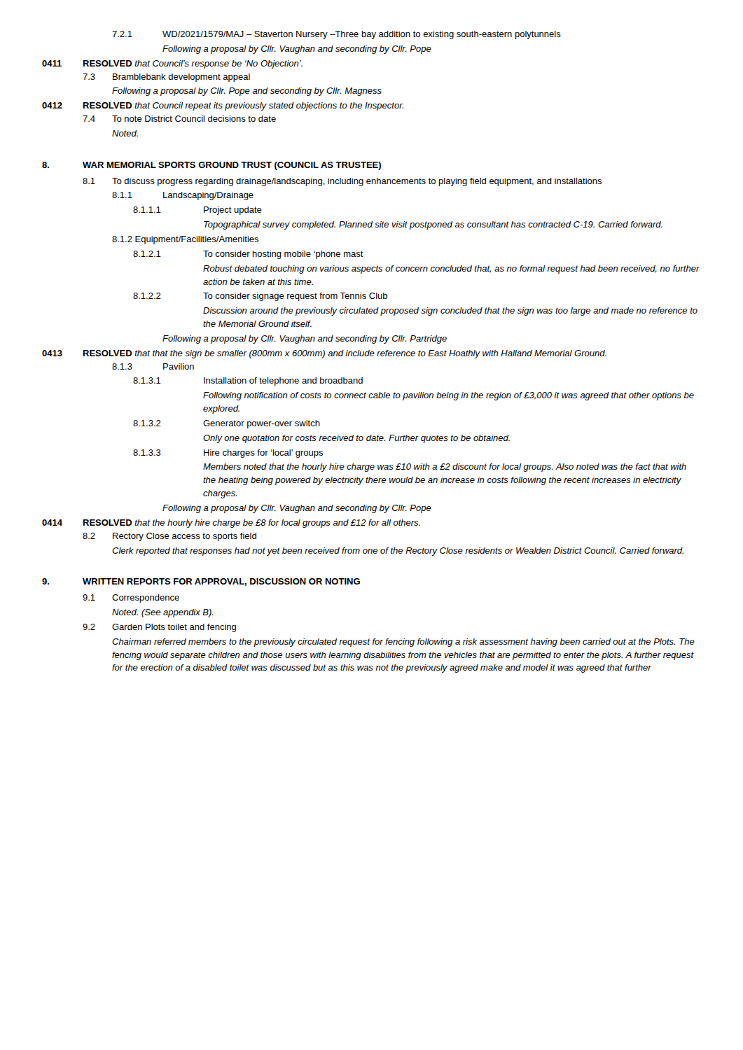7.2.1
WD/2021/1579/MAJ – Staverton Nursery –Three bay addition to existing south-eastern polytunnels
Following a proposal by Cllr. Vaughan and seconding by Cllr. Pope
0411
RESOLVED that Council’s response be ‘No Objection’.
7.3
Bramblebank development appeal
Following a proposal by Cllr. Pope and seconding by Cllr. Magness
0412
RESOLVED that Council repeat its previously stated objections to the Inspector.
7.4
To note District Council decisions to date
Noted.
8.
WAR MEMORIAL SPORTS GROUND TRUST (COUNCIL AS TRUSTEE)
8.1
To discuss progress regarding drainage/landscaping, including enhancements to playing field equipment, and installations
8.1.1
Landscaping/Drainage
8.1.1.1
Project update
Topographical survey completed. Planned site visit postponed as consultant has contracted C-19. Carried forward.
8.1.2 Equipment/Facilities/Amenities
8.1.2.1
To consider hosting mobile ‘phone mast
Robust debated touching on various aspects of concern concluded that, as no formal request had been received, no further action be taken at this time.
8.1.2.2
To consider signage request from Tennis Club
Discussion around the previously circulated proposed sign concluded that the sign was too large and made no reference to the Memorial Ground itself.
Following a proposal by Cllr. Vaughan and seconding by Cllr. Partridge
0413
RESOLVED that that the sign be smaller (800mm x 600mm) and include reference to East Hoathly with Halland Memorial Ground.
8.1.3
Pavilion
8.1.3.1
Installation of telephone and broadband
Following notification of costs to connect cable to pavilion being in the region of £3,000 it was agreed that other options be explored.
8.1.3.2
Generator power-over switch
Only one quotation for costs received to date. Further quotes to be obtained.
8.1.3.3
Hire charges for ‘local’ groups
Members noted that the hourly hire charge was £10 with a £2 discount for local groups. Also noted was the fact that with the heating being powered by electricity there would be an increase in costs following the recent increases in electricity charges.
Following a proposal by Cllr. Vaughan and seconding by Cllr. Pope
0414
RESOLVED that the hourly hire charge be £8 for local groups and £12 for all others.
8.2
Rectory Close access to sports field
Clerk reported that responses had not yet been received from one of the Rectory Close residents or Wealden District Council. Carried forward.
9.
WRITTEN REPORTS FOR APPROVAL, DISCUSSION OR NOTING
9.1
Correspondence
Noted. (See appendix B).
9.2
Garden Plots toilet and fencing
Chairman referred members to the previously circulated request for fencing following a risk assessment having been carried out at the Plots. The fencing would separate children and those users with learning disabilities from the vehicles that are permitted to enter the plots. A further request for the erection of a disabled toilet was discussed but as this was not the previously agreed make and model it was agreed that further